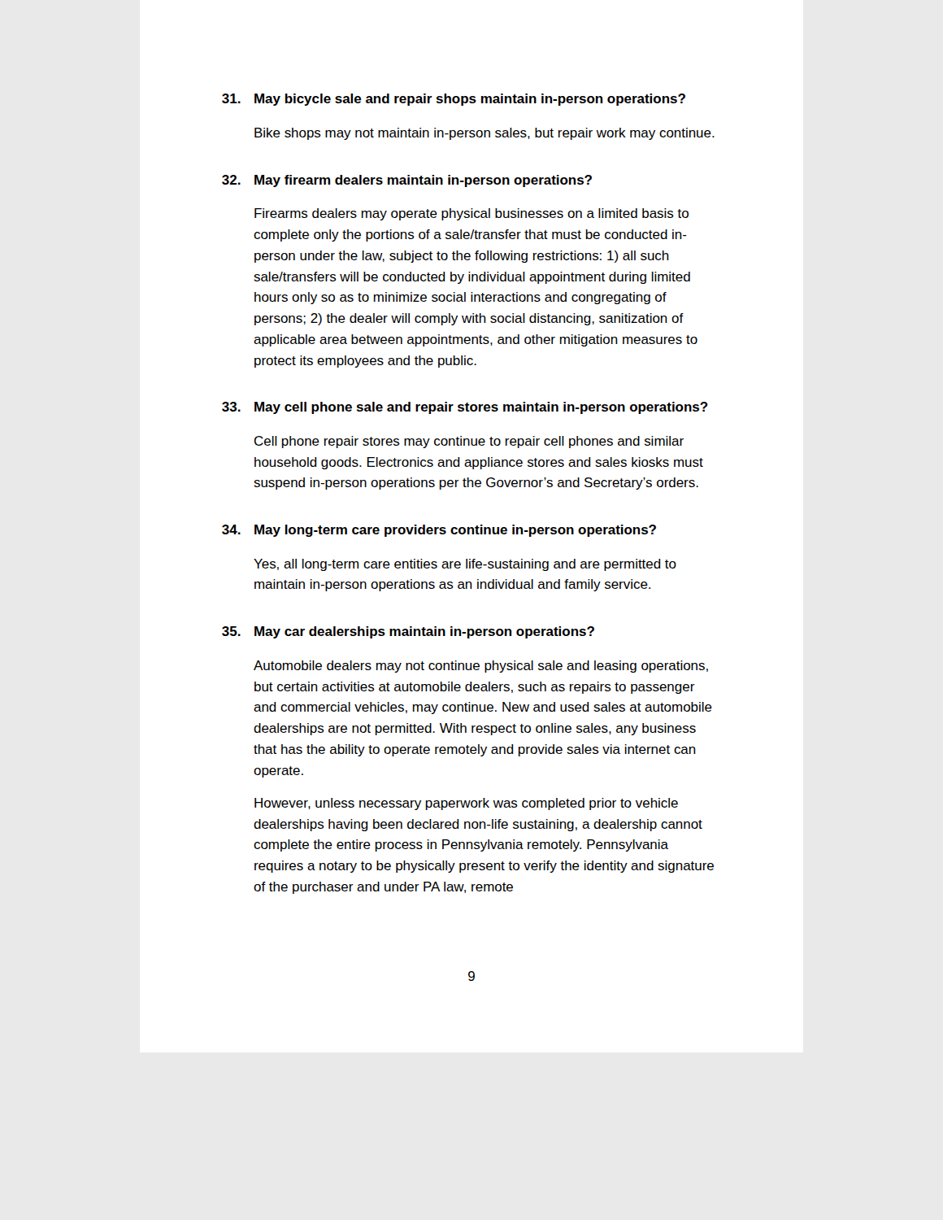May bicycle sale and repair shops maintain in-person operations?
Bike shops may not maintain in-person sales, but repair work may continue.
May firearm dealers maintain in-person operations?
Firearms dealers may operate physical businesses on a limited basis to complete only the portions of a sale/transfer that must be conducted in-person under the law, subject to the following restrictions: 1) all such sale/transfers will be conducted by individual appointment during limited hours only so as to minimize social interactions and congregating of persons; 2) the dealer will comply with social distancing, sanitization of applicable area between appointments, and other mitigation measures to protect its employees and the public.
May cell phone sale and repair stores maintain in-person operations?
Cell phone repair stores may continue to repair cell phones and similar household goods. Electronics and appliance stores and sales kiosks must suspend in-person operations per the Governor’s and Secretary’s orders.
May long-term care providers continue in-person operations?
Yes, all long-term care entities are life-sustaining and are permitted to maintain in-person operations as an individual and family service.
May car dealerships maintain in-person operations?
Automobile dealers may not continue physical sale and leasing operations, but certain activities at automobile dealers, such as repairs to passenger and commercial vehicles, may continue. New and used sales at automobile dealerships are not permitted. With respect to online sales, any business that has the ability to operate remotely and provide sales via internet can operate.
However, unless necessary paperwork was completed prior to vehicle dealerships having been declared non-life sustaining, a dealership cannot complete the entire process in Pennsylvania remotely. Pennsylvania requires a notary to be physically present to verify the identity and signature of the purchaser and under PA law, remote
9